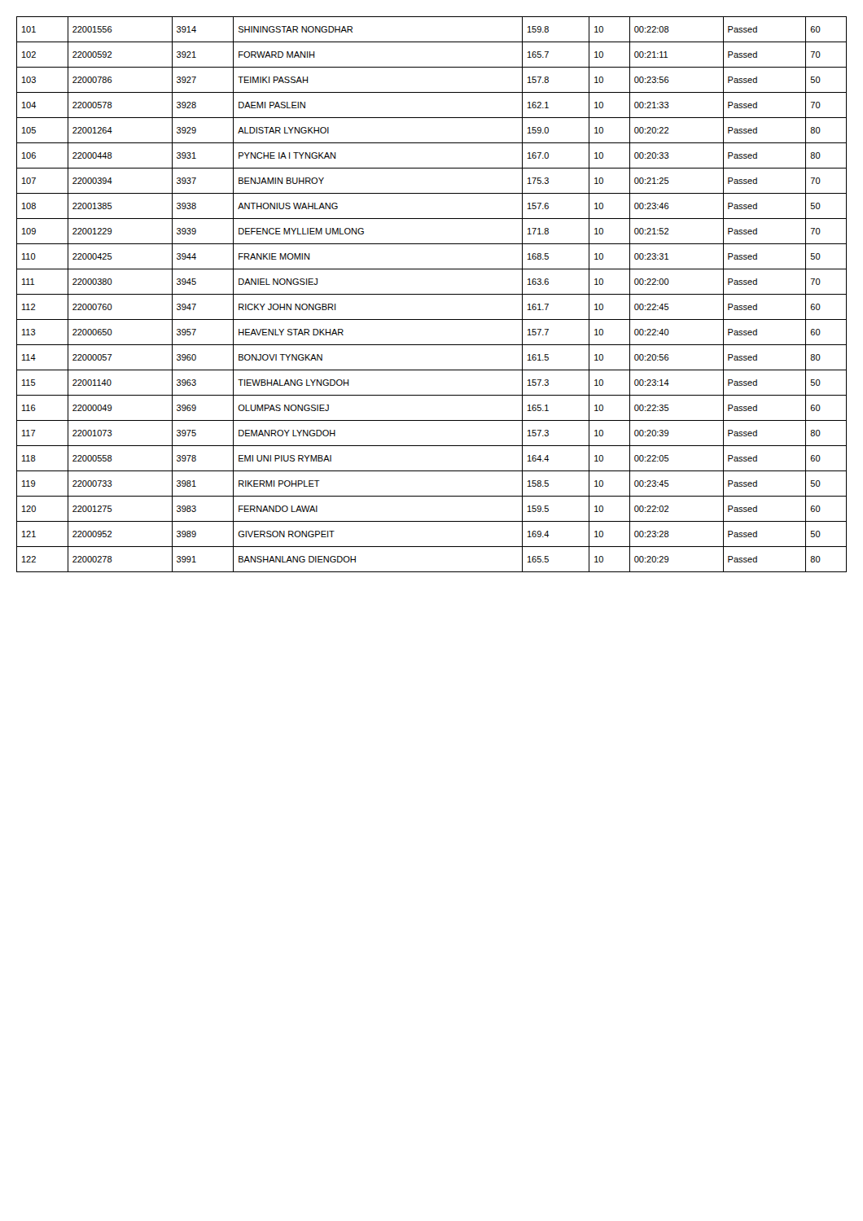| 101 | 22001556 | 3914 | SHININGSTAR NONGDHAR | 159.8 | 10 | 00:22:08 | Passed | 60 |
| 102 | 22000592 | 3921 | FORWARD MANIH | 165.7 | 10 | 00:21:11 | Passed | 70 |
| 103 | 22000786 | 3927 | TEIMIKI PASSAH | 157.8 | 10 | 00:23:56 | Passed | 50 |
| 104 | 22000578 | 3928 | DAEMI PASLEIN | 162.1 | 10 | 00:21:33 | Passed | 70 |
| 105 | 22001264 | 3929 | ALDISTAR LYNGKHOI | 159.0 | 10 | 00:20:22 | Passed | 80 |
| 106 | 22000448 | 3931 | PYNCHE IA I TYNGKAN | 167.0 | 10 | 00:20:33 | Passed | 80 |
| 107 | 22000394 | 3937 | BENJAMIN BUHROY | 175.3 | 10 | 00:21:25 | Passed | 70 |
| 108 | 22001385 | 3938 | ANTHONIUS WAHLANG | 157.6 | 10 | 00:23:46 | Passed | 50 |
| 109 | 22001229 | 3939 | DEFENCE MYLLIEM UMLONG | 171.8 | 10 | 00:21:52 | Passed | 70 |
| 110 | 22000425 | 3944 | FRANKIE MOMIN | 168.5 | 10 | 00:23:31 | Passed | 50 |
| 111 | 22000380 | 3945 | DANIEL NONGSIEJ | 163.6 | 10 | 00:22:00 | Passed | 70 |
| 112 | 22000760 | 3947 | RICKY JOHN NONGBRI | 161.7 | 10 | 00:22:45 | Passed | 60 |
| 113 | 22000650 | 3957 | HEAVENLY STAR DKHAR | 157.7 | 10 | 00:22:40 | Passed | 60 |
| 114 | 22000057 | 3960 | BONJOVI TYNGKAN | 161.5 | 10 | 00:20:56 | Passed | 80 |
| 115 | 22001140 | 3963 | TIEWBHALANG LYNGDOH | 157.3 | 10 | 00:23:14 | Passed | 50 |
| 116 | 22000049 | 3969 | OLUMPAS NONGSIEJ | 165.1 | 10 | 00:22:35 | Passed | 60 |
| 117 | 22001073 | 3975 | DEMANROY LYNGDOH | 157.3 | 10 | 00:20:39 | Passed | 80 |
| 118 | 22000558 | 3978 | EMI UNI PIUS RYMBAI | 164.4 | 10 | 00:22:05 | Passed | 60 |
| 119 | 22000733 | 3981 | RIKERMI POHPLET | 158.5 | 10 | 00:23:45 | Passed | 50 |
| 120 | 22001275 | 3983 | FERNANDO LAWAI | 159.5 | 10 | 00:22:02 | Passed | 60 |
| 121 | 22000952 | 3989 | GIVERSON RONGPEIT | 169.4 | 10 | 00:23:28 | Passed | 50 |
| 122 | 22000278 | 3991 | BANSHANLANG DIENGDOH | 165.5 | 10 | 00:20:29 | Passed | 80 |